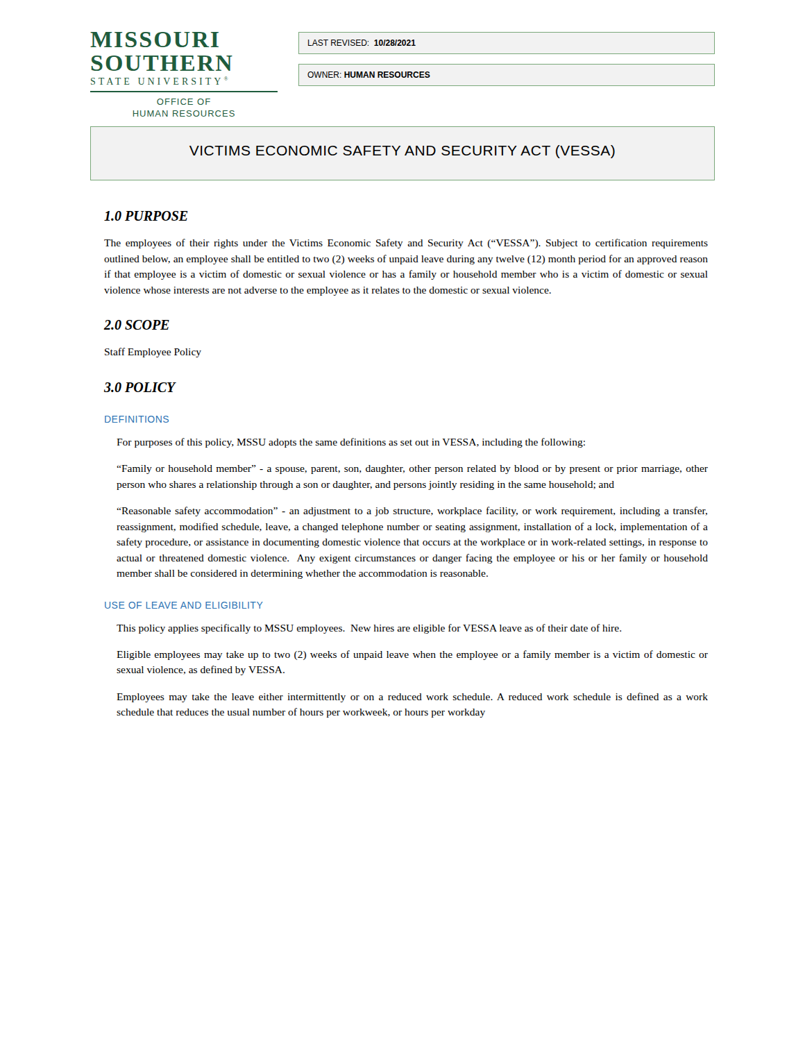MISSOURI SOUTHERN STATE UNIVERSITY®
OFFICE OF
HUMAN RESOURCES
LAST REVISED: 10/28/2021
OWNER: HUMAN RESOURCES
VICTIMS ECONOMIC SAFETY AND SECURITY ACT (VESSA)
1.0 PURPOSE
The employees of their rights under the Victims Economic Safety and Security Act (“VESSA”). Subject to certification requirements outlined below, an employee shall be entitled to two (2) weeks of unpaid leave during any twelve (12) month period for an approved reason if that employee is a victim of domestic or sexual violence or has a family or household member who is a victim of domestic or sexual violence whose interests are not adverse to the employee as it relates to the domestic or sexual violence.
2.0 SCOPE
Staff Employee Policy
3.0 POLICY
DEFINITIONS
For purposes of this policy, MSSU adopts the same definitions as set out in VESSA, including the following:
“Family or household member” - a spouse, parent, son, daughter, other person related by blood or by present or prior marriage, other person who shares a relationship through a son or daughter, and persons jointly residing in the same household; and
“Reasonable safety accommodation” - an adjustment to a job structure, workplace facility, or work requirement, including a transfer, reassignment, modified schedule, leave, a changed telephone number or seating assignment, installation of a lock, implementation of a safety procedure, or assistance in documenting domestic violence that occurs at the workplace or in work-related settings, in response to actual or threatened domestic violence. Any exigent circumstances or danger facing the employee or his or her family or household member shall be considered in determining whether the accommodation is reasonable.
USE OF LEAVE AND ELIGIBILITY
This policy applies specifically to MSSU employees. New hires are eligible for VESSA leave as of their date of hire.
Eligible employees may take up to two (2) weeks of unpaid leave when the employee or a family member is a victim of domestic or sexual violence, as defined by VESSA.
Employees may take the leave either intermittently or on a reduced work schedule. A reduced work schedule is defined as a work schedule that reduces the usual number of hours per workweek, or hours per workday